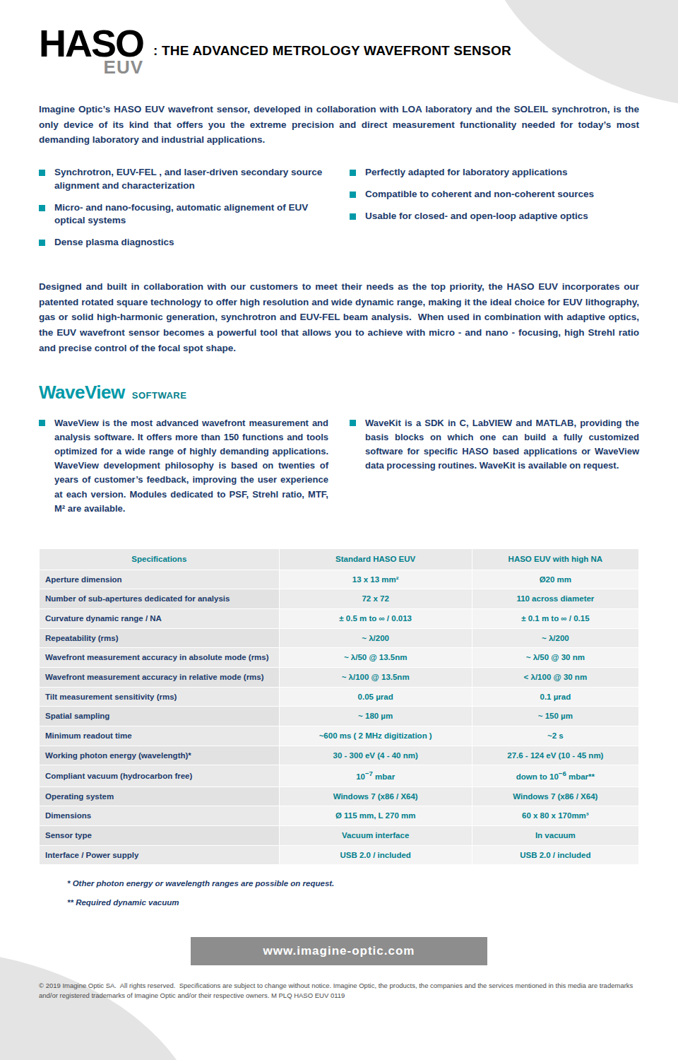HASO EUV
: THE ADVANCED METROLOGY WAVEFRONT SENSOR
Imagine Optic’s HASO EUV wavefront sensor, developed in collaboration with LOA laboratory and the SOLEIL synchrotron, is the only device of its kind that offers you the extreme precision and direct measurement functionality needed for today’s most demanding laboratory and industrial applications.
Synchrotron, EUV-FEL , and laser-driven secondary source alignment and characterization
Micro- and nano-focusing, automatic alignement of EUV optical systems
Dense plasma diagnostics
Perfectly adapted for laboratory applications
Compatible to coherent and non-coherent sources
Usable for closed- and open-loop adaptive optics
Designed and built in collaboration with our customers to meet their needs as the top priority, the HASO EUV incorporates our patented rotated square technology to offer high resolution and wide dynamic range, making it the ideal choice for EUV lithography, gas or solid high-harmonic generation, synchrotron and EUV-FEL beam analysis. When used in combination with adaptive optics, the EUV wavefront sensor becomes a powerful tool that allows you to achieve with micro - and nano - focusing, high Strehl ratio and precise control of the focal spot shape.
WaveView SOFTWARE
WaveView is the most advanced wavefront measurement and analysis software. It offers more than 150 functions and tools optimized for a wide range of highly demanding applications. WaveView development philosophy is based on twenties of years of customer’s feedback, improving the user experience at each version. Modules dedicated to PSF, Strehl ratio, MTF, M² are available.
WaveKit is a SDK in C, LabVIEW and MATLAB, providing the basis blocks on which one can build a fully customized software for specific HASO based applications or WaveView data processing routines. WaveKit is available on request.
| Specifications | Standard HASO EUV | HASO EUV with high NA |
| --- | --- | --- |
| Aperture dimension | 13 x 13 mm² | Ø20 mm |
| Number of sub-apertures dedicated for analysis | 72 x 72 | 110 across diameter |
| Curvature dynamic range / NA | ± 0.5 m to ∞ / 0.013 | ± 0.1 m to ∞ / 0.15 |
| Repeatability (rms) | ~ λ/200 | ~ λ/200 |
| Wavefront measurement accuracy in absolute mode (rms) | ~ λ/50 @ 13.5nm | ~ λ/50 @ 30 nm |
| Wavefront measurement accuracy in relative mode (rms) | ~ λ/100 @ 13.5nm | < λ/100 @ 30 nm |
| Tilt measurement sensitivity (rms) | 0.05 µrad | 0.1 µrad |
| Spatial sampling | ~ 180 µm | ~ 150 µm |
| Minimum readout time | ~600 ms ( 2 MHz digitization ) | ~2 s |
| Working photon energy (wavelength)* | 30 - 300 eV (4 - 40 nm) | 27.6 - 124 eV (10 - 45 nm) |
| Compliant vacuum (hydrocarbon free) | 10 −7 mbar | down to 10 −6 mbar** |
| Operating system | Windows 7 (x86 / X64) | Windows 7 (x86 / X64) |
| Dimensions | Ø 115 mm, L 270 mm | 60 x 80 x 170mm³ |
| Sensor type | Vacuum interface | In vacuum |
| Interface / Power supply | USB 2.0 / included | USB 2.0 / included |
* Other photon energy or wavelength ranges are possible on request.
** Required dynamic vacuum
www.imagine-optic.com
© 2019 Imagine Optic SA. All rights reserved. Specifications are subject to change without notice. Imagine Optic, the products, the companies and the services mentioned in this media are trademarks and/or registered trademarks of Imagine Optic and/or their respective owners. M PLQ HASO EUV 0119